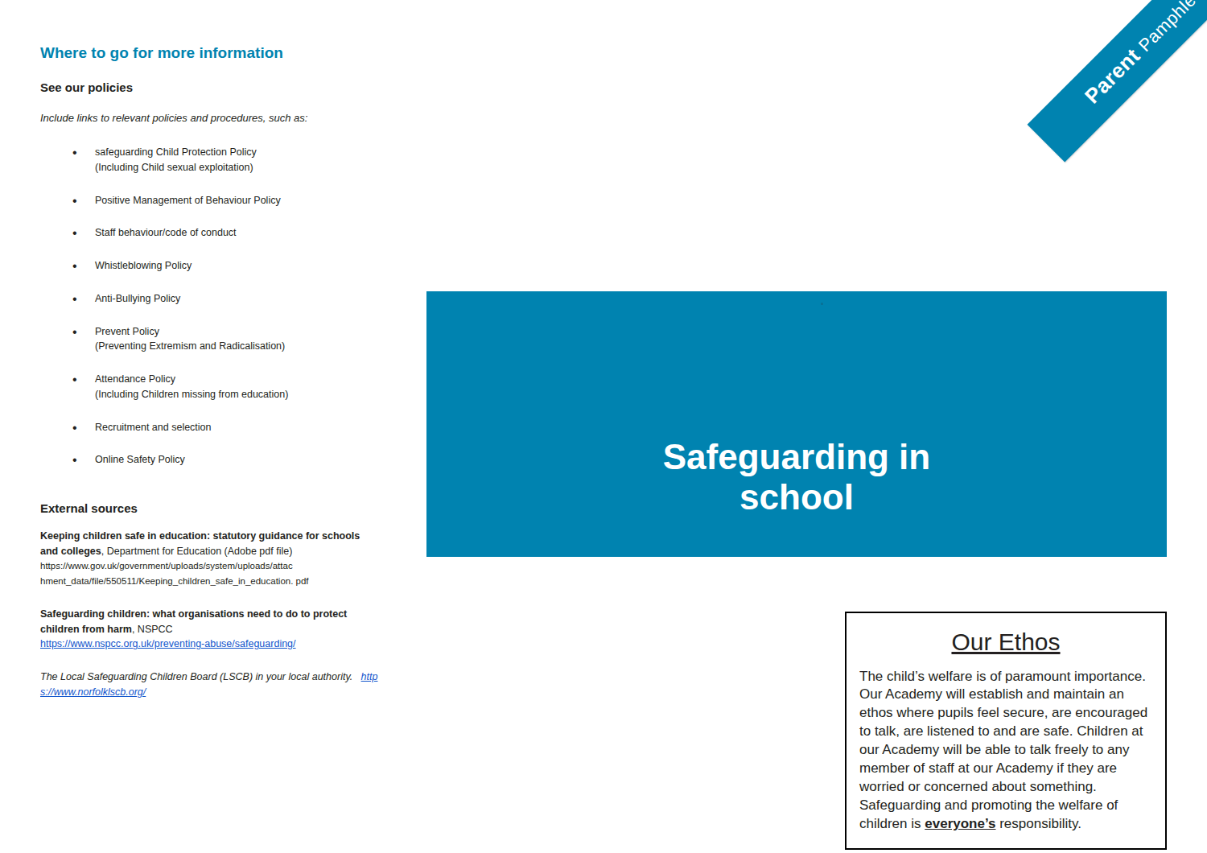Parent Pamphlet
Where to go for more information
See our policies
Include links to relevant policies and procedures, such as:
safeguarding Child Protection Policy(Including Child sexual exploitation)
Positive Management of Behaviour Policy
Staff behaviour/code of conduct
Whistleblowing Policy
Anti-Bullying Policy
Prevent Policy(Preventing Extremism and Radicalisation)
Attendance Policy(Including Children missing from education)
Recruitment and selection
Online Safety Policy
External sources
Keeping children safe in education: statutory guidance for schools and colleges, Department for Education (Adobe pdf file)
https://www.gov.uk/government/uploads/system/uploads/attac
hment_data/file/550511/Keeping_children_safe_in_education. pdf
Safeguarding children: what organisations need to do to protect children from harm, NSPCC
https://www.nspcc.org.uk/preventing-abuse/safeguarding/
The Local Safeguarding Children Board (LSCB) in your local authority. https://www.norfolklscb.org/
Safeguarding in
school
Our Ethos
The child’s welfare is of paramount importance. Our Academy will establish and maintain an ethos where pupils feel secure, are encouraged to talk, are listened to and are safe. Children at our Academy will be able to talk freely to any member of staff at our Academy if they are worried or concerned about something. Safeguarding and promoting the welfare of children is everyone’s responsibility.